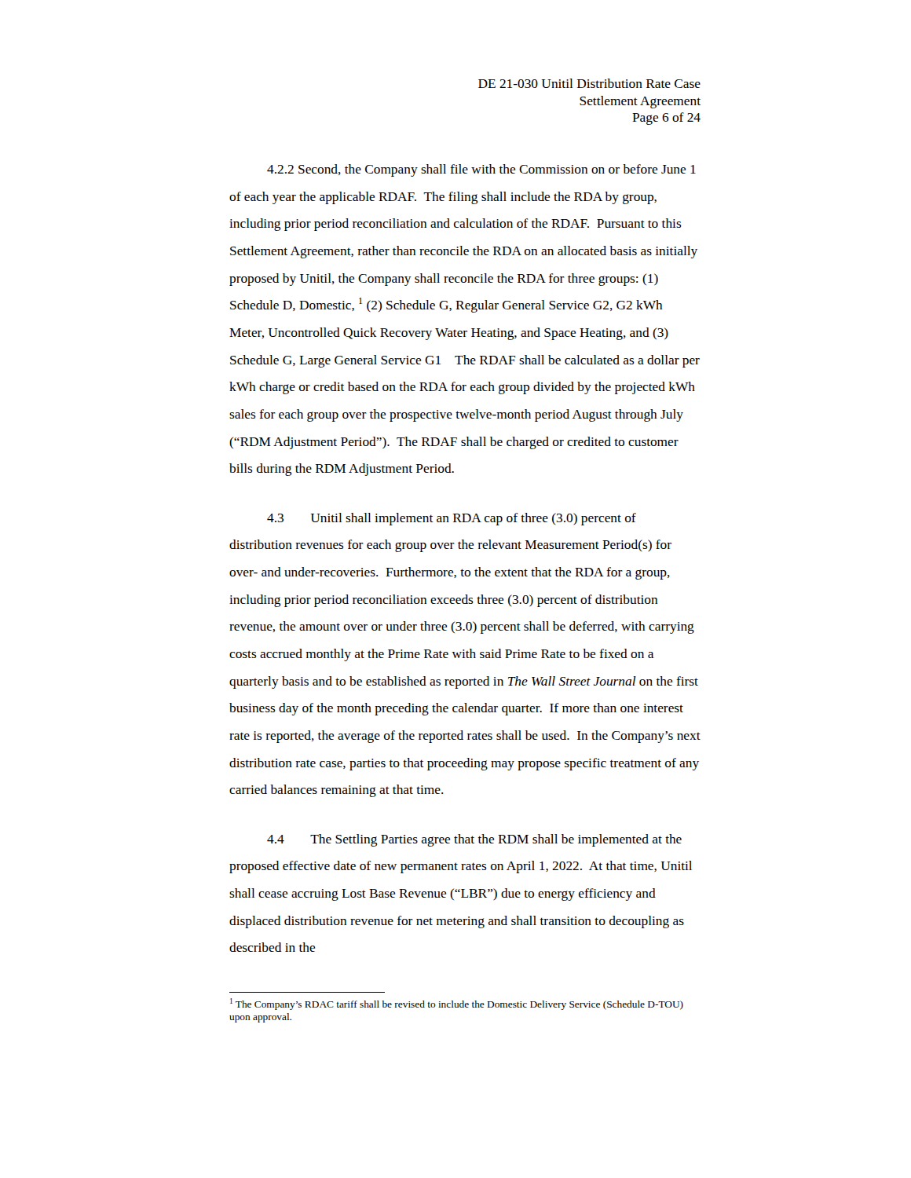DE 21-030 Unitil Distribution Rate Case
Settlement Agreement
Page 6 of 24
4.2.2 Second, the Company shall file with the Commission on or before June 1 of each year the applicable RDAF. The filing shall include the RDA by group, including prior period reconciliation and calculation of the RDAF. Pursuant to this Settlement Agreement, rather than reconcile the RDA on an allocated basis as initially proposed by Unitil, the Company shall reconcile the RDA for three groups: (1) Schedule D, Domestic, 1 (2) Schedule G, Regular General Service G2, G2 kWh Meter, Uncontrolled Quick Recovery Water Heating, and Space Heating, and (3) Schedule G, Large General Service G1 The RDAF shall be calculated as a dollar per kWh charge or credit based on the RDA for each group divided by the projected kWh sales for each group over the prospective twelve-month period August through July (“RDM Adjustment Period”). The RDAF shall be charged or credited to customer bills during the RDM Adjustment Period.
4.3 Unitil shall implement an RDA cap of three (3.0) percent of distribution revenues for each group over the relevant Measurement Period(s) for over- and under-recoveries. Furthermore, to the extent that the RDA for a group, including prior period reconciliation exceeds three (3.0) percent of distribution revenue, the amount over or under three (3.0) percent shall be deferred, with carrying costs accrued monthly at the Prime Rate with said Prime Rate to be fixed on a quarterly basis and to be established as reported in The Wall Street Journal on the first business day of the month preceding the calendar quarter. If more than one interest rate is reported, the average of the reported rates shall be used. In the Company’s next distribution rate case, parties to that proceeding may propose specific treatment of any carried balances remaining at that time.
4.4 The Settling Parties agree that the RDM shall be implemented at the proposed effective date of new permanent rates on April 1, 2022. At that time, Unitil shall cease accruing Lost Base Revenue (“LBR”) due to energy efficiency and displaced distribution revenue for net metering and shall transition to decoupling as described in the
1 The Company’s RDAC tariff shall be revised to include the Domestic Delivery Service (Schedule D-TOU) upon approval.